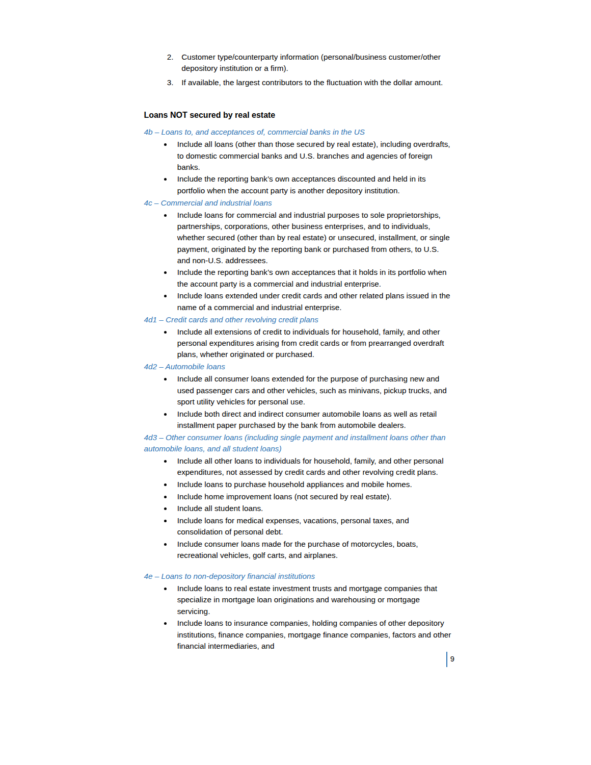Customer type/counterparty information (personal/business customer/other depository institution or a firm).
If available, the largest contributors to the fluctuation with the dollar amount.
Loans NOT secured by real estate
4b – Loans to, and acceptances of, commercial banks in the US
Include all loans (other than those secured by real estate), including overdrafts, to domestic commercial banks and U.S. branches and agencies of foreign banks.
Include the reporting bank’s own acceptances discounted and held in its portfolio when the account party is another depository institution.
4c – Commercial and industrial loans
Include loans for commercial and industrial purposes to sole proprietorships, partnerships, corporations, other business enterprises, and to individuals, whether secured (other than by real estate) or unsecured, installment, or single payment, originated by the reporting bank or purchased from others, to U.S. and non-U.S. addressees.
Include the reporting bank’s own acceptances that it holds in its portfolio when the account party is a commercial and industrial enterprise.
Include loans extended under credit cards and other related plans issued in the name of a commercial and industrial enterprise.
4d1 – Credit cards and other revolving credit plans
Include all extensions of credit to individuals for household, family, and other personal expenditures arising from credit cards or from prearranged overdraft plans, whether originated or purchased.
4d2 – Automobile loans
Include all consumer loans extended for the purpose of purchasing new and used passenger cars and other vehicles, such as minivans, pickup trucks, and sport utility vehicles for personal use.
Include both direct and indirect consumer automobile loans as well as retail installment paper purchased by the bank from automobile dealers.
4d3 – Other consumer loans (including single payment and installment loans other than automobile loans, and all student loans)
Include all other loans to individuals for household, family, and other personal expenditures, not assessed by credit cards and other revolving credit plans.
Include loans to purchase household appliances and mobile homes.
Include home improvement loans (not secured by real estate).
Include all student loans.
Include loans for medical expenses, vacations, personal taxes, and consolidation of personal debt.
Include consumer loans made for the purchase of motorcycles, boats, recreational vehicles, golf carts, and airplanes.
4e – Loans to non-depository financial institutions
Include loans to real estate investment trusts and mortgage companies that specialize in mortgage loan originations and warehousing or mortgage servicing.
Include loans to insurance companies, holding companies of other depository institutions, finance companies, mortgage finance companies, factors and other financial intermediaries, and
9